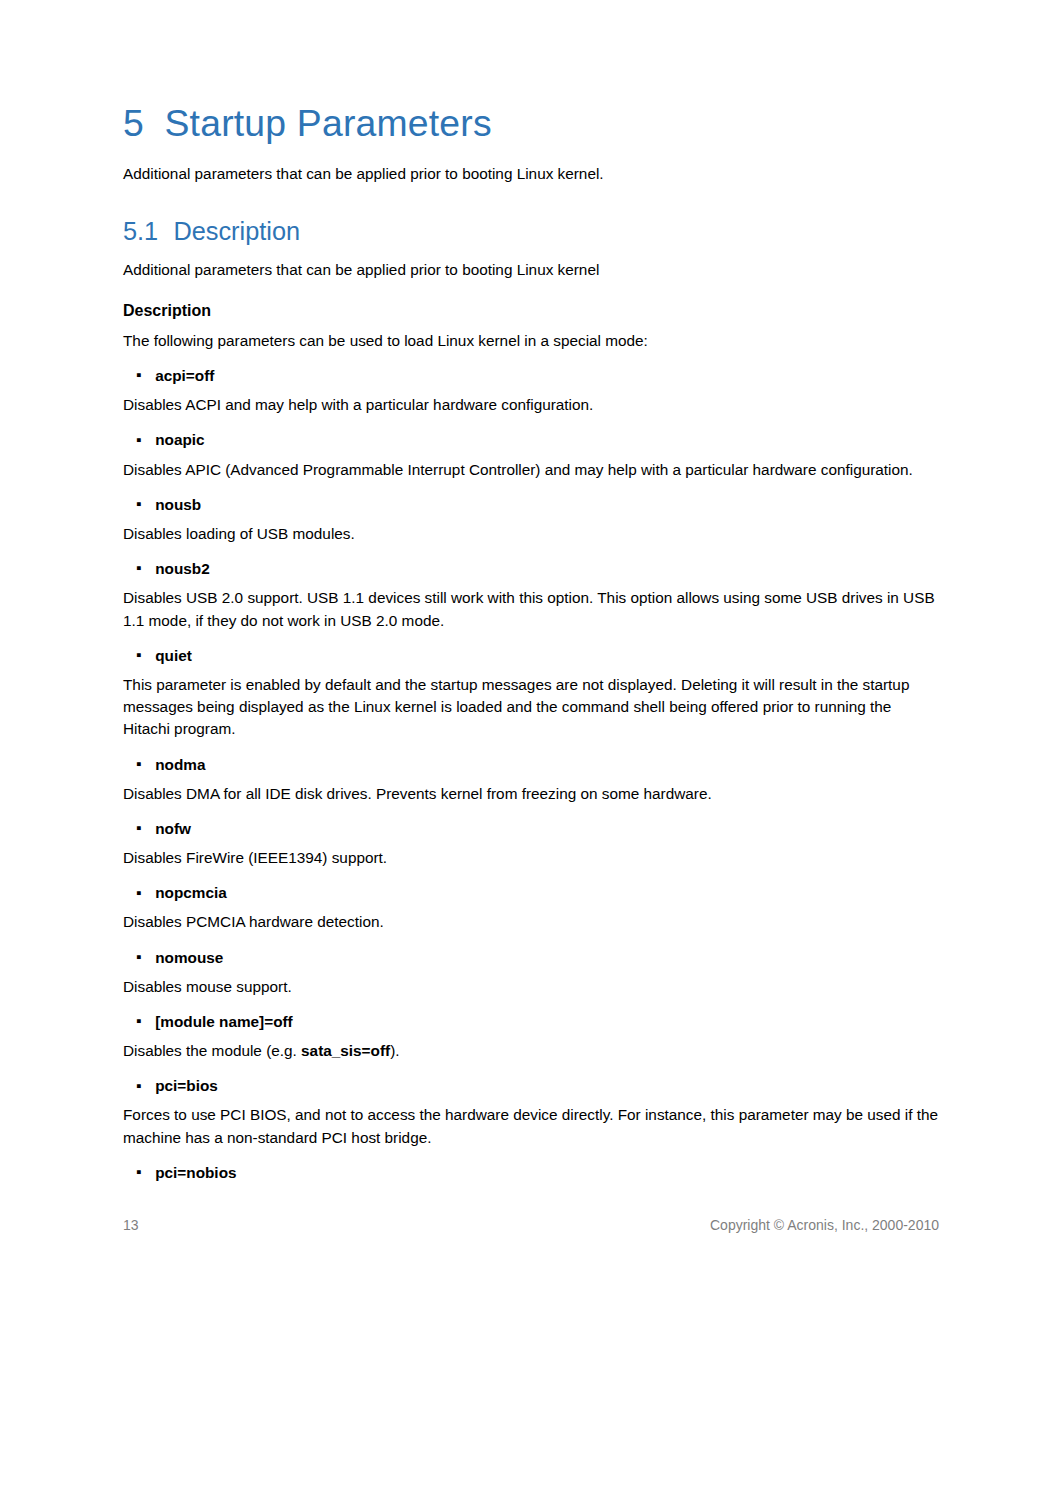5 Startup Parameters
Additional parameters that can be applied prior to booting Linux kernel.
5.1 Description
Additional parameters that can be applied prior to booting Linux kernel
Description
The following parameters can be used to load Linux kernel in a special mode:
acpi=off
Disables ACPI and may help with a particular hardware configuration.
noapic
Disables APIC (Advanced Programmable Interrupt Controller) and may help with a particular hardware configuration.
nousb
Disables loading of USB modules.
nousb2
Disables USB 2.0 support. USB 1.1 devices still work with this option. This option allows using some USB drives in USB 1.1 mode, if they do not work in USB 2.0 mode.
quiet
This parameter is enabled by default and the startup messages are not displayed. Deleting it will result in the startup messages being displayed as the Linux kernel is loaded and the command shell being offered prior to running the Hitachi program.
nodma
Disables DMA for all IDE disk drives. Prevents kernel from freezing on some hardware.
nofw
Disables FireWire (IEEE1394) support.
nopcmcia
Disables PCMCIA hardware detection.
nomouse
Disables mouse support.
[module name]=off
Disables the module (e.g. sata_sis=off).
pci=bios
Forces to use PCI BIOS, and not to access the hardware device directly. For instance, this parameter may be used if the machine has a non-standard PCI host bridge.
pci=nobios
13 Copyright © Acronis, Inc., 2000-2010